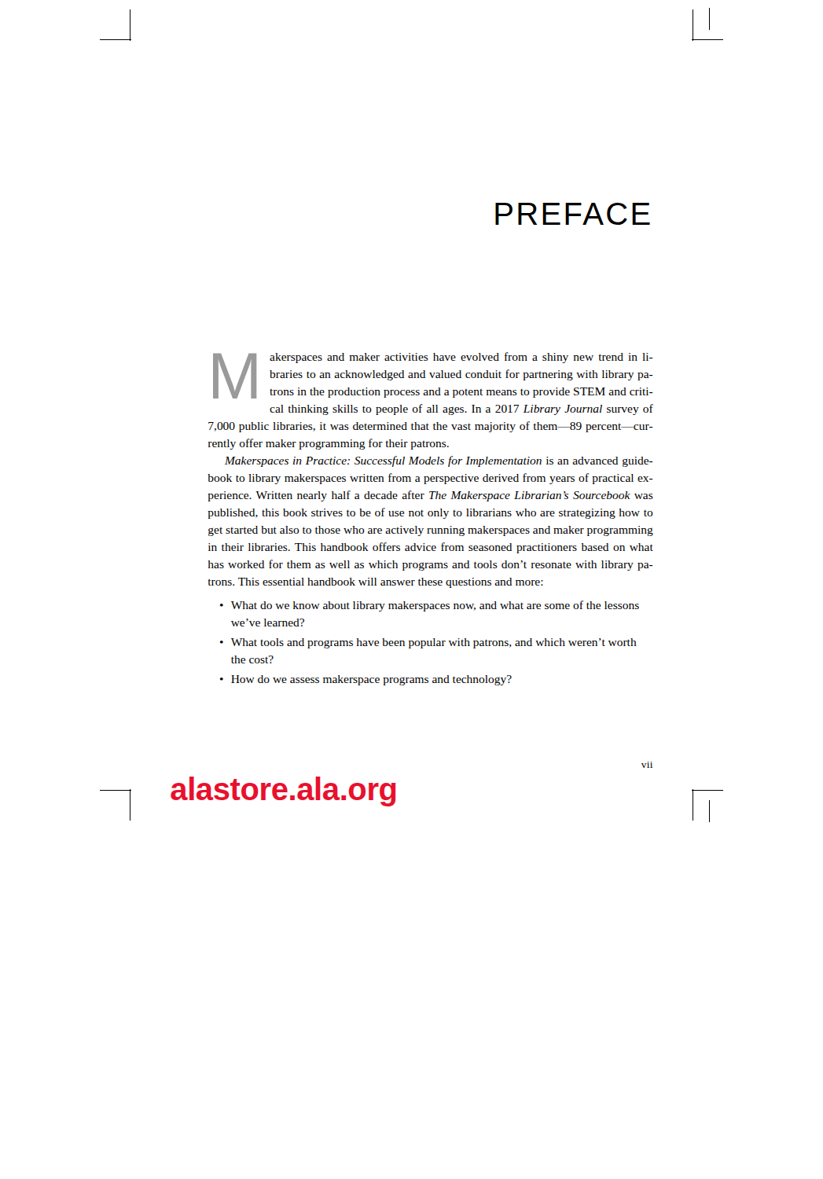Preface
Makerspaces and maker activities have evolved from a shiny new trend in libraries to an acknowledged and valued conduit for partnering with library patrons in the production process and a potent means to provide STEM and critical thinking skills to people of all ages. In a 2017 Library Journal survey of 7,000 public libraries, it was determined that the vast majority of them—89 percent—currently offer maker programming for their patrons.
Makerspaces in Practice: Successful Models for Implementation is an advanced guidebook to library makerspaces written from a perspective derived from years of practical experience. Written nearly half a decade after The Makerspace Librarian’s Sourcebook was published, this book strives to be of use not only to librarians who are strategizing how to get started but also to those who are actively running makerspaces and maker programming in their libraries. This handbook offers advice from seasoned practitioners based on what has worked for them as well as which programs and tools don’t resonate with library patrons. This essential handbook will answer these questions and more:
What do we know about library makerspaces now, and what are some of the lessons we’ve learned?
What tools and programs have been popular with patrons, and which weren’t worth the cost?
How do we assess makerspace programs and technology?
vii
alastore.ala.org